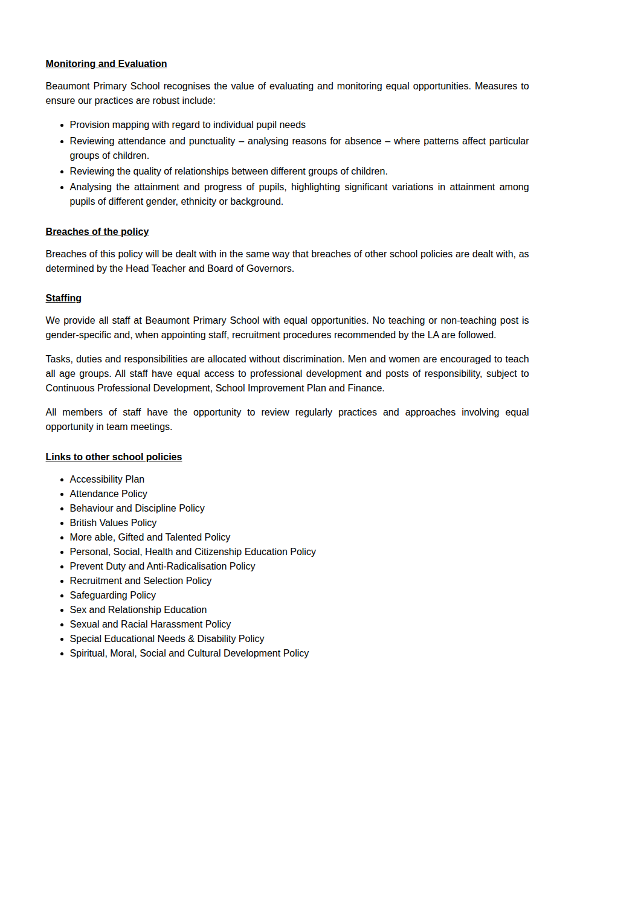Monitoring and Evaluation
Beaumont Primary School recognises the value of evaluating and monitoring equal opportunities. Measures to ensure our practices are robust include:
Provision mapping with regard to individual pupil needs
Reviewing attendance and punctuality – analysing reasons for absence – where patterns affect particular groups of children.
Reviewing the quality of relationships between different groups of children.
Analysing the attainment and progress of pupils, highlighting significant variations in attainment among pupils of different gender, ethnicity or background.
Breaches of the policy
Breaches of this policy will be dealt with in the same way that breaches of other school policies are dealt with, as determined by the Head Teacher and Board of Governors.
Staffing
We provide all staff at Beaumont Primary School with equal opportunities. No teaching or non-teaching post is gender-specific and, when appointing staff, recruitment procedures recommended by the LA are followed.
Tasks, duties and responsibilities are allocated without discrimination. Men and women are encouraged to teach all age groups. All staff have equal access to professional development and posts of responsibility, subject to Continuous Professional Development, School Improvement Plan and Finance.
All members of staff have the opportunity to review regularly practices and approaches involving equal opportunity in team meetings.
Links to other school policies
Accessibility Plan
Attendance Policy
Behaviour and Discipline Policy
British Values Policy
More able, Gifted and Talented Policy
Personal, Social, Health and Citizenship Education Policy
Prevent Duty and Anti-Radicalisation Policy
Recruitment and Selection Policy
Safeguarding Policy
Sex and Relationship Education
Sexual and Racial Harassment Policy
Special Educational Needs & Disability Policy
Spiritual, Moral, Social and Cultural Development Policy